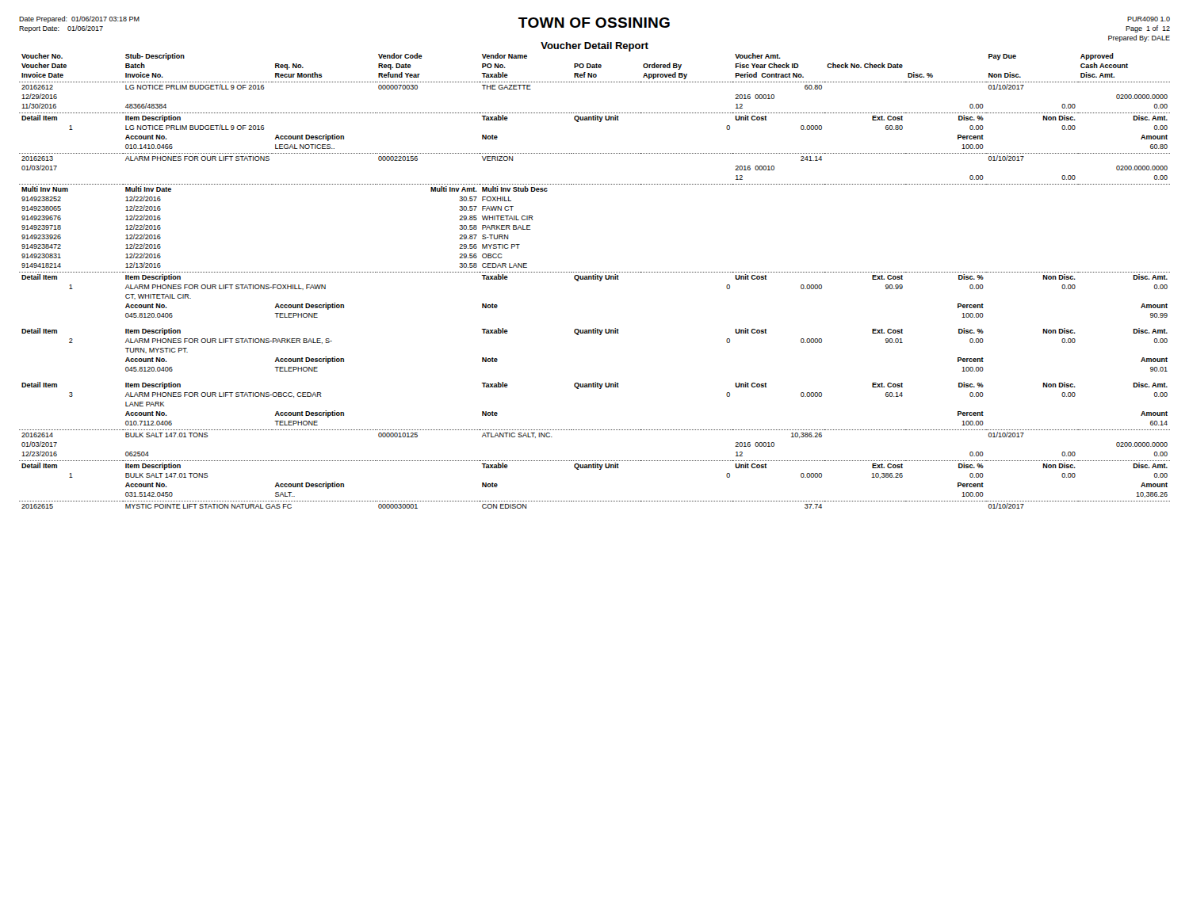Date Prepared: 01/06/2017 03:18 PM
Report Date: 01/06/2017
TOWN OF OSSINING
Voucher Detail Report
PUR4090 1.0
Page 1 of 12
Prepared By: DALE
| Voucher No. | Stub- Description | | Vendor Code | Vendor Name | | Voucher Amt. | | | Pay Due | Approved |
| --- | --- | --- | --- | --- | --- | --- | --- | --- | --- | --- |
| Voucher Date | Batch | Req. No. | Req. Date | PO No. | PO Date | Ordered By | Fisc Year Check ID | Check No. Check Date | | Cash Account |
| Invoice Date | Invoice No. | Recur Months | Refund Year | Taxable | Ref No | Approved By | Period Contract No. | | Disc. % | Non Disc. | Disc. Amt. |
| 20162612 | LG NOTICE PRLIM BUDGET/LL 9 OF 2016 | 0000070030 | THE GAZETTE | | 60.80 | | | 01/10/2017 | |
| 12/29/2016 | | | | | | | 2016 00010 | | | | 0200.0000.0000 |
| 11/30/2016 | 48366/48384 | | | | | | 12 | | 0.00 | 0.00 | 0.00 |
| Detail Item | Item Description | Taxable | Quantity Unit | Unit Cost | Ext. Cost | Disc. % | Non Disc. | Disc. Amt. |
| 1 | LG NOTICE PRLIM BUDGET/LL 9 OF 2016 | | 0 | 0.0000 | 60.80 | 0.00 | 0.00 | 0.00 |
| | Account No. | Account Description | Note | | Percent | | Amount |
| | 010.1410.0466 | LEGAL NOTICES.. | | 100.00 | | 60.80 |
| 20162613 | ALARM PHONES FOR OUR LIFT STATIONS | 0000220156 | VERIZON | | 241.14 | | | 01/10/2017 | |
| 01/03/2017 | | | | | | | 2016 00010 | | | | 0200.0000.0000 |
| | | | | | | | 12 | | 0.00 | 0.00 | 0.00 |
| Multi Inv Num | Multi Inv Date | Multi Inv Amt. | Multi Inv Stub Desc |
| 9149238252 | 12/22/2016 | 30.57 | FOXHILL |
| 9149238065 | 12/22/2016 | 30.57 | FAWN CT |
| 9149239676 | 12/22/2016 | 29.85 | WHITETAIL CIR |
| 9149239718 | 12/22/2016 | 30.58 | PARKER BALE |
| 9149233926 | 12/22/2016 | 29.87 | S-TURN |
| 9149238472 | 12/22/2016 | 29.56 | MYSTIC PT |
| 9149230831 | 12/22/2016 | 29.56 | OBCC |
| 9149418214 | 12/13/2016 | 30.58 | CEDAR LANE |
| Detail Item | Item Description | Taxable | Quantity Unit | Unit Cost | Ext. Cost | Disc. % | Non Disc. | Disc. Amt. |
| 1 | ALARM PHONES FOR OUR LIFT STATIONS-FOXHILL, FAWN | | 0 | 0.0000 | 90.99 | 0.00 | 0.00 | 0.00 |
| | CT, WHITETAIL CIR. | |
| | Account No. | Account Description | Note | | Percent | | Amount |
| | 045.8120.0406 | TELEPHONE | | 100.00 | | 90.99 |
| Detail Item | Item Description | Taxable | Quantity Unit | Unit Cost | Ext. Cost | Disc. % | Non Disc. | Disc. Amt. |
| 2 | ALARM PHONES FOR OUR LIFT STATIONS-PARKER BALE, S- | | 0 | 0.0000 | 90.01 | 0.00 | 0.00 | 0.00 |
| | TURN, MYSTIC PT. | |
| | Account No. | Account Description | Note | | Percent | | Amount |
| | 045.8120.0406 | TELEPHONE | | 100.00 | | 90.01 |
| Detail Item | Item Description | Taxable | Quantity Unit | Unit Cost | Ext. Cost | Disc. % | Non Disc. | Disc. Amt. |
| 3 | ALARM PHONES FOR OUR LIFT STATIONS-OBCC, CEDAR | | 0 | 0.0000 | 60.14 | 0.00 | 0.00 | 0.00 |
| | LANE PARK | |
| | Account No. | Account Description | Note | | Percent | | Amount |
| | 010.7112.0406 | TELEPHONE | | 100.00 | | 60.14 |
| 20162614 | BULK SALT 147.01 TONS | 0000010125 | ATLANTIC SALT, INC. | | 10,386.26 | | | 01/10/2017 | |
| 01/03/2017 | | | | | | | 2016 00010 | | | | 0200.0000.0000 |
| 12/23/2016 | 062504 | | | | | | 12 | | 0.00 | 0.00 | 0.00 |
| Detail Item | Item Description | Taxable | Quantity Unit | Unit Cost | Ext. Cost | Disc. % | Non Disc. | Disc. Amt. |
| 1 | BULK SALT 147.01 TONS | | 0 | 0.0000 | 10,386.26 | 0.00 | 0.00 | 0.00 |
| | Account No. | Account Description | Note | | Percent | | Amount |
| | 031.5142.0450 | SALT.. | | 100.00 | | 10,386.26 |
| 20162615 | MYSTIC POINTE LIFT STATION NATURAL GAS FC | 0000030001 | CON EDISON | | 37.74 | | | 01/10/2017 | |